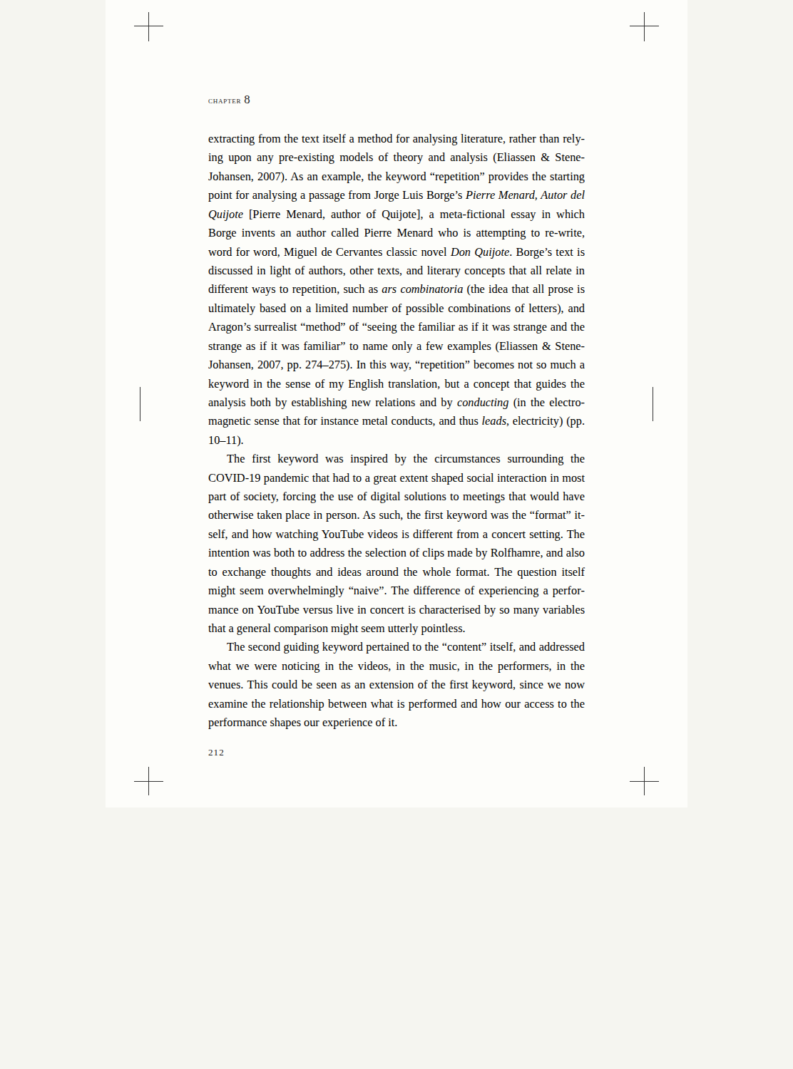chapter 8
extracting from the text itself a method for analysing literature, rather than relying upon any pre-existing models of theory and analysis (Eliassen & Stene-Johansen, 2007). As an example, the keyword “repetition” provides the starting point for analysing a passage from Jorge Luis Borge’s Pierre Menard, Autor del Quijote [Pierre Menard, author of Quijote], a meta-fictional essay in which Borge invents an author called Pierre Menard who is attempting to re-write, word for word, Miguel de Cervantes classic novel Don Quijote. Borge’s text is discussed in light of authors, other texts, and literary concepts that all relate in different ways to repetition, such as ars combinatoria (the idea that all prose is ultimately based on a limited number of possible combinations of letters), and Aragon’s surrealist “method” of “seeing the familiar as if it was strange and the strange as if it was familiar” to name only a few examples (Eliassen & Stene-Johansen, 2007, pp. 274–275). In this way, “repetition” becomes not so much a keyword in the sense of my English translation, but a concept that guides the analysis both by establishing new relations and by conducting (in the electromagnetic sense that for instance metal conducts, and thus leads, electricity) (pp. 10–11).
The first keyword was inspired by the circumstances surrounding the COVID-19 pandemic that had to a great extent shaped social interaction in most part of society, forcing the use of digital solutions to meetings that would have otherwise taken place in person. As such, the first keyword was the “format” itself, and how watching YouTube videos is different from a concert setting. The intention was both to address the selection of clips made by Rolfhamre, and also to exchange thoughts and ideas around the whole format. The question itself might seem overwhelmingly “naive”. The difference of experiencing a performance on YouTube versus live in concert is characterised by so many variables that a general comparison might seem utterly pointless.
The second guiding keyword pertained to the “content” itself, and addressed what we were noticing in the videos, in the music, in the performers, in the venues. This could be seen as an extension of the first keyword, since we now examine the relationship between what is performed and how our access to the performance shapes our experience of it.
212